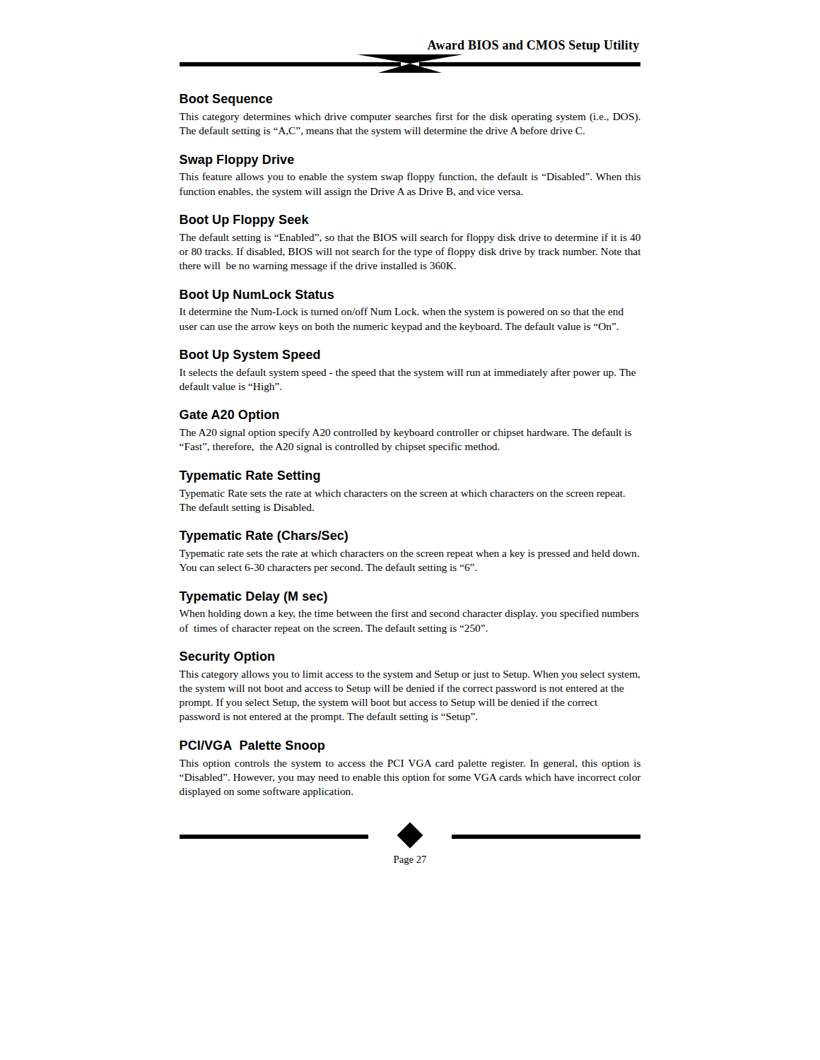Award BIOS and CMOS Setup Utility
Boot Sequence
This category determines which drive computer searches first for the disk operating system (i.e., DOS). The default setting is “A,C”, means that the system will determine the drive A before drive C.
Swap Floppy Drive
This feature allows you to enable the system swap floppy function, the default is “Disabled”. When this function enables, the system will assign the Drive A as Drive B, and vice versa.
Boot Up Floppy Seek
The default setting is “Enabled”, so that the BIOS will search for floppy disk drive to determine if it is 40 or 80 tracks. If disabled, BIOS will not search for the type of floppy disk drive by track number. Note that there will be no warning message if the drive installed is 360K.
Boot Up NumLock Status
It determine the Num-Lock is turned on/off Num Lock. when the system is powered on so that the end user can use the arrow keys on both the numeric keypad and the keyboard. The default value is “On”.
Boot Up System Speed
It selects the default system speed - the speed that the system will run at immediately after power up. The default value is “High”.
Gate A20 Option
The A20 signal option specify A20 controlled by keyboard controller or chipset hardware. The default is “Fast”, therefore, the A20 signal is controlled by chipset specific method.
Typematic Rate Setting
Typematic Rate sets the rate at which characters on the screen at which characters on the screen repeat. The default setting is Disabled.
Typematic Rate (Chars/Sec)
Typematic rate sets the rate at which characters on the screen repeat when a key is pressed and held down. You can select 6-30 characters per second. The default setting is “6”.
Typematic Delay (M sec)
When holding down a key, the time between the first and second character display. you specified numbers of times of character repeat on the screen. The default setting is “250”.
Security Option
This category allows you to limit access to the system and Setup or just to Setup. When you select system, the system will not boot and access to Setup will be denied if the correct password is not entered at the prompt. If you select Setup, the system will boot but access to Setup will be denied if the correct password is not entered at the prompt. The default setting is “Setup”.
PCI/VGA Palette Snoop
This option controls the system to access the PCI VGA card palette register. In general, this option is “Disabled”. However, you may need to enable this option for some VGA cards which have incorrect color displayed on some software application.
Page 27